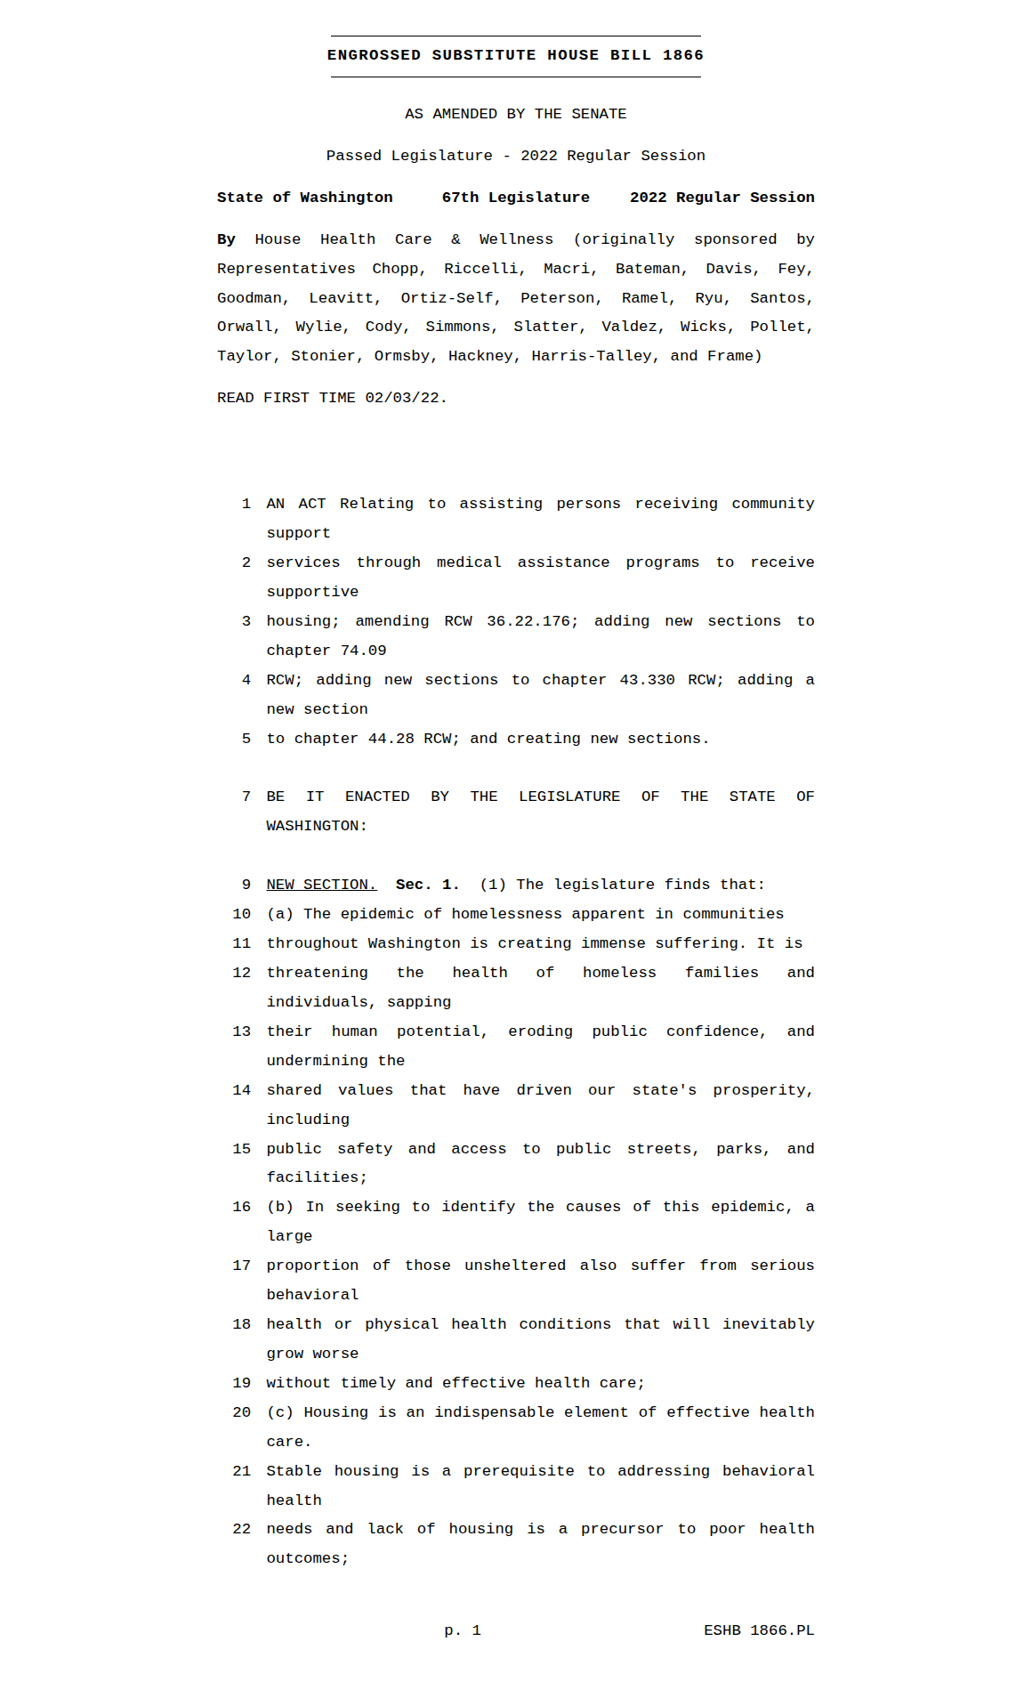ENGROSSED SUBSTITUTE HOUSE BILL 1866
AS AMENDED BY THE SENATE
Passed Legislature - 2022 Regular Session
| State of Washington | 67th Legislature | 2022 Regular Session |
By House Health Care & Wellness (originally sponsored by Representatives Chopp, Riccelli, Macri, Bateman, Davis, Fey, Goodman, Leavitt, Ortiz-Self, Peterson, Ramel, Ryu, Santos, Orwall, Wylie, Cody, Simmons, Slatter, Valdez, Wicks, Pollet, Taylor, Stonier, Ormsby, Hackney, Harris-Talley, and Frame)
READ FIRST TIME 02/03/22.
AN ACT Relating to assisting persons receiving community support
services through medical assistance programs to receive supportive
housing; amending RCW 36.22.176; adding new sections to chapter 74.09
RCW; adding new sections to chapter 43.330 RCW; adding a new section
to chapter 44.28 RCW; and creating new sections.
BE IT ENACTED BY THE LEGISLATURE OF THE STATE OF WASHINGTON:
NEW SECTION. Sec. 1. (1) The legislature finds that:
(a) The epidemic of homelessness apparent in communities
throughout Washington is creating immense suffering. It is
threatening the health of homeless families and individuals, sapping
their human potential, eroding public confidence, and undermining the
shared values that have driven our state's prosperity, including
public safety and access to public streets, parks, and facilities;
(b) In seeking to identify the causes of this epidemic, a large
proportion of those unsheltered also suffer from serious behavioral
health or physical health conditions that will inevitably grow worse
without timely and effective health care;
(c) Housing is an indispensable element of effective health care.
Stable housing is a prerequisite to addressing behavioral health
needs and lack of housing is a precursor to poor health outcomes;
p. 1 ESHB 1866.PL